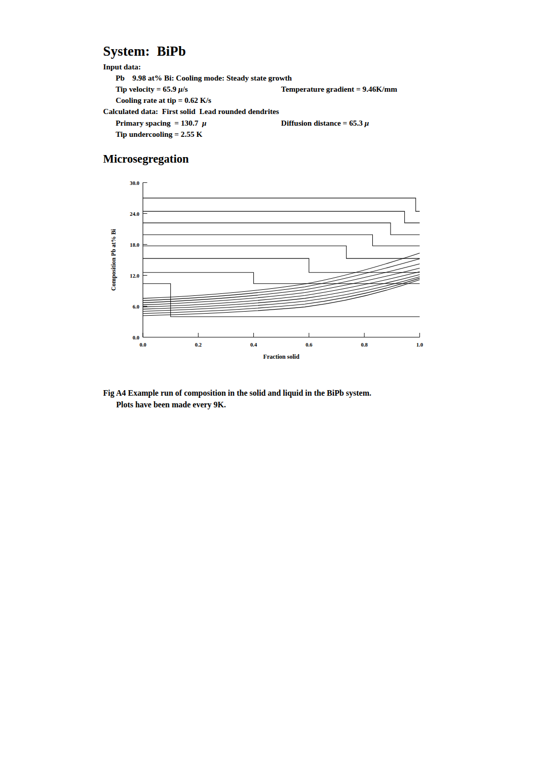System: BiPb
Input data:
Pb 9.98 at% Bi: Cooling mode: Steady state growth
Tip velocity = 65.9 μ/s Temperature gradient = 9.46K/mm
Cooling rate at tip = 0.62 K/s
Calculated data: First solid Lead rounded dendrites
Primary spacing = 130.7 μ Diffusion distance = 65.3 μ
Tip undercooling = 2.55 K
Microsegregation
0.0 6.0 12.0 18.0 24.0 30.0 0.0 0.2 0.4 0.6 0.8 1.0 Fraction solid Composition Pb at% Bi
Fig A4 Example run of composition in the solid and liquid in the BiPb system. Plots have been made every 9K.